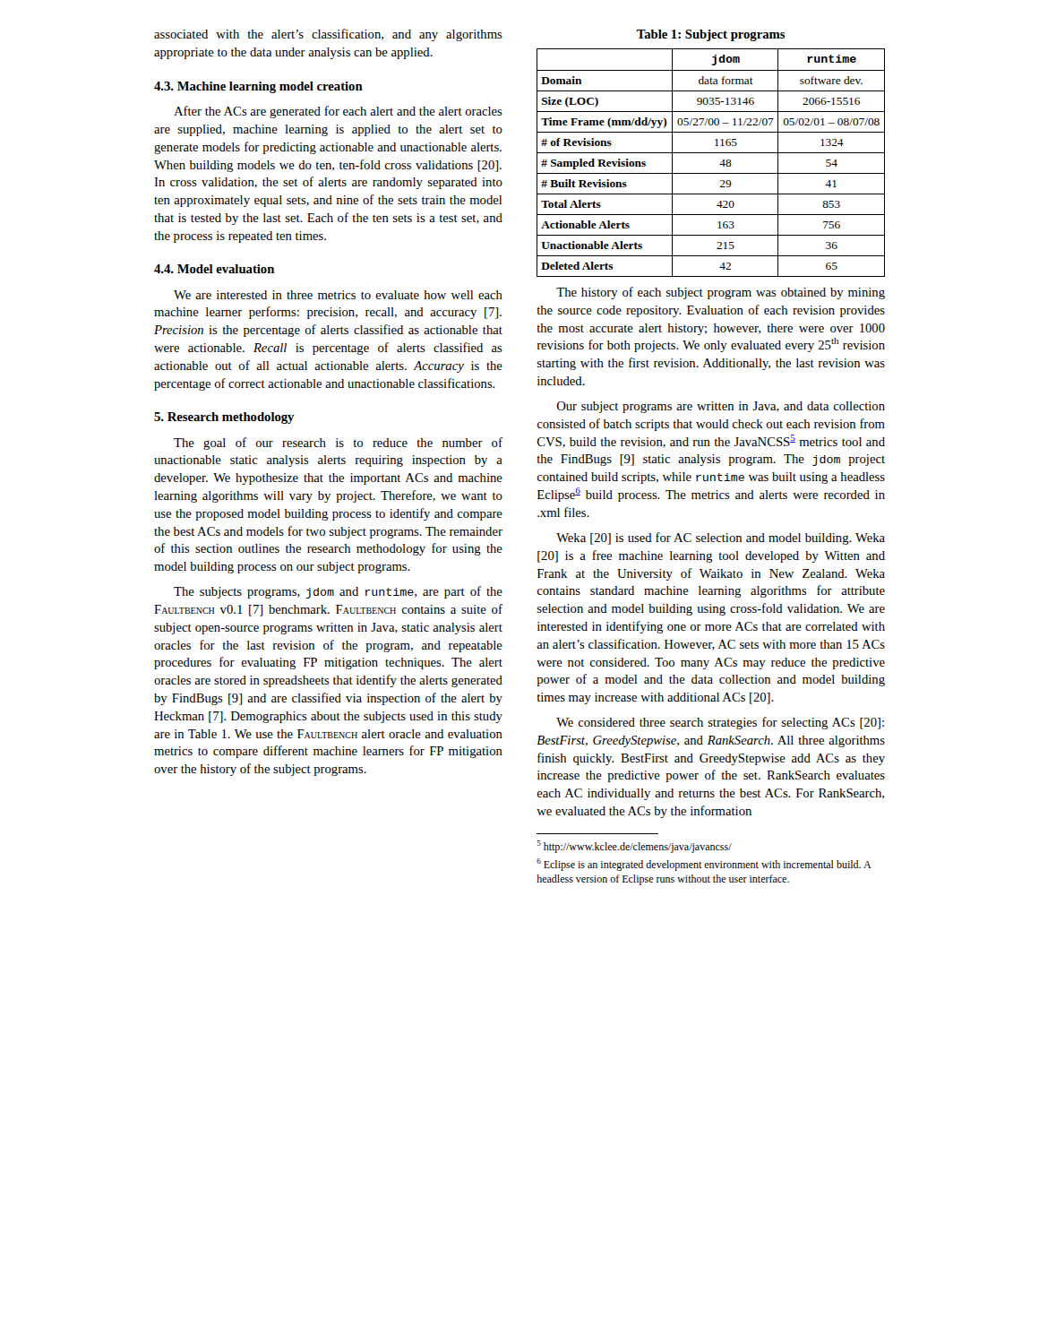associated with the alert’s classification, and any algorithms appropriate to the data under analysis can be applied.
4.3. Machine learning model creation
After the ACs are generated for each alert and the alert oracles are supplied, machine learning is applied to the alert set to generate models for predicting actionable and unactionable alerts. When building models we do ten, ten-fold cross validations [20]. In cross validation, the set of alerts are randomly separated into ten approximately equal sets, and nine of the sets train the model that is tested by the last set. Each of the ten sets is a test set, and the process is repeated ten times.
4.4. Model evaluation
We are interested in three metrics to evaluate how well each machine learner performs: precision, recall, and accuracy [7]. Precision is the percentage of alerts classified as actionable that were actionable. Recall is percentage of alerts classified as actionable out of all actual actionable alerts. Accuracy is the percentage of correct actionable and unactionable classifications.
5. Research methodology
The goal of our research is to reduce the number of unactionable static analysis alerts requiring inspection by a developer. We hypothesize that the important ACs and machine learning algorithms will vary by project. Therefore, we want to use the proposed model building process to identify and compare the best ACs and models for two subject programs. The remainder of this section outlines the research methodology for using the model building process on our subject programs.
The subjects programs, jdom and runtime, are part of the Faultbench v0.1 [7] benchmark. Faultbench contains a suite of subject open-source programs written in Java, static analysis alert oracles for the last revision of the program, and repeatable procedures for evaluating FP mitigation techniques. The alert oracles are stored in spreadsheets that identify the alerts generated by FindBugs [9] and are classified via inspection of the alert by Heckman [7]. Demographics about the subjects used in this study are in Table 1. We use the Faultbench alert oracle and evaluation metrics to compare different machine learners for FP mitigation over the history of the subject programs.
Table 1: Subject programs
| | jdom | runtime |
| --- | --- | --- |
| Domain | data format | software dev. |
| Size (LOC) | 9035-13146 | 2066-15516 |
| Time Frame (mm/dd/yy) | 05/27/00 – 11/22/07 | 05/02/01 – 08/07/08 |
| # of Revisions | 1165 | 1324 |
| # Sampled Revisions | 48 | 54 |
| # Built Revisions | 29 | 41 |
| Total Alerts | 420 | 853 |
| Actionable Alerts | 163 | 756 |
| Unactionable Alerts | 215 | 36 |
| Deleted Alerts | 42 | 65 |
The history of each subject program was obtained by mining the source code repository. Evaluation of each revision provides the most accurate alert history; however, there were over 1000 revisions for both projects. We only evaluated every 25th revision starting with the first revision. Additionally, the last revision was included.
Our subject programs are written in Java, and data collection consisted of batch scripts that would check out each revision from CVS, build the revision, and run the JavaNCSS5 metrics tool and the FindBugs [9] static analysis program. The jdom project contained build scripts, while runtime was built using a headless Eclipse6 build process. The metrics and alerts were recorded in .xml files.
Weka [20] is used for AC selection and model building. Weka [20] is a free machine learning tool developed by Witten and Frank at the University of Waikato in New Zealand. Weka contains standard machine learning algorithms for attribute selection and model building using cross-fold validation. We are interested in identifying one or more ACs that are correlated with an alert’s classification. However, AC sets with more than 15 ACs were not considered. Too many ACs may reduce the predictive power of a model and the data collection and model building times may increase with additional ACs [20].
We considered three search strategies for selecting ACs [20]: BestFirst, GreedyStepwise, and RankSearch. All three algorithms finish quickly. BestFirst and GreedyStepwise add ACs as they increase the predictive power of the set. RankSearch evaluates each AC individually and returns the best ACs. For RankSearch, we evaluated the ACs by the information
5 http://www.kclee.de/clemens/java/javancss/
6 Eclipse is an integrated development environment with incremental build. A headless version of Eclipse runs without the user interface.